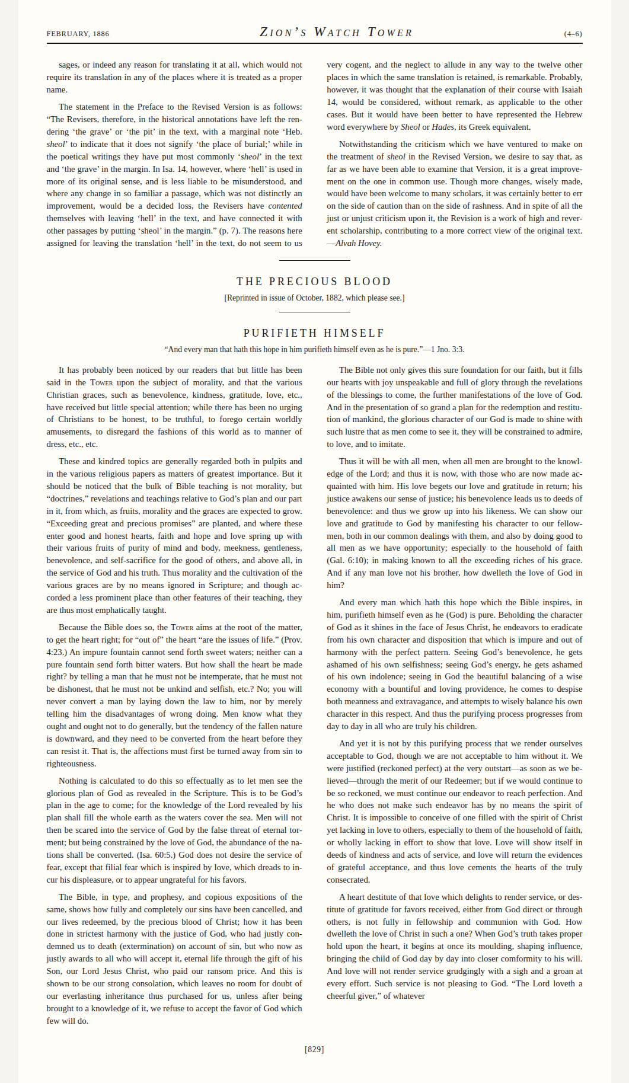February, 1886
Zion’s Watch Tower
(4–6)
sages, or indeed any reason for translating it at all, which would not require its translation in any of the places where it is treated as a proper name.
The statement in the Preface to the Revised Version is as follows: “The Revisers, therefore, in the historical annotations have left the rendering ‘the grave’ or ‘the pit’ in the text, with a marginal note ‘Heb. sheol’ to indicate that it does not signify ‘the place of burial;’ while in the poetical writings they have put most commonly ‘sheol’ in the text and ‘the grave’ in the margin. In Isa. 14, however, where ‘hell’ is used in more of its original sense, and is less liable to be misunderstood, and where any change in so familiar a passage, which was not distinctly an improvement, would be a decided loss, the Revisers have contented themselves with leaving ‘hell’ in the text, and have connected it with other passages by putting ‘sheol’ in the margin.” (p. 7). The reasons here assigned for leaving the translation ‘hell’ in the text, do not seem to us very cogent, and the neglect to allude in any way to the twelve other places in which the same translation is retained, is remarkable. Probably, however, it was thought that the explanation of their course with Isaiah 14, would be considered, without remark, as applicable to the other cases. But it would have been better to have represented the Hebrew word everywhere by Sheol or Hades, its Greek equivalent.
Notwithstanding the criticism which we have ventured to make on the treatment of sheol in the Revised Version, we desire to say that, as far as we have been able to examine that Version, it is a great improvement on the one in common use. Though more changes, wisely made, would have been welcome to many scholars, it was certainly better to err on the side of caution than on the side of rashness. And in spite of all the just or unjust criticism upon it, the Revision is a work of high and reverent scholarship, contributing to a more correct view of the original text.—Alvah Hovey.
The Precious Blood
[Reprinted in issue of October, 1882, which please see.]
Purifieth Himself
“And every man that hath this hope in him purifieth himself even as he is pure.”—1 Jno. 3:3.
It has probably been noticed by our readers that but little has been said in the Tower upon the subject of morality, and that the various Christian graces, such as benevolence, kindness, gratitude, love, etc., have received but little special attention; while there has been no urging of Christians to be honest, to be truthful, to forego certain worldly amusements, to disregard the fashions of this world as to manner of dress, etc., etc.
These and kindred topics are generally regarded both in pulpits and in the various religious papers as matters of greatest importance. But it should be noticed that the bulk of Bible teaching is not morality, but “doctrines,” revelations and teachings relative to God’s plan and our part in it, from which, as fruits, morality and the graces are expected to grow. “Exceeding great and precious promises” are planted, and where these enter good and honest hearts, faith and hope and love spring up with their various fruits of purity of mind and body, meekness, gentleness, benevolence, and self-sacrifice for the good of others, and above all, in the service of God and his truth. Thus morality and the cultivation of the various graces are by no means ignored in Scripture; and though accorded a less prominent place than other features of their teaching, they are thus most emphatically taught.
Because the Bible does so, the Tower aims at the root of the matter, to get the heart right; for “out of” the heart “are the issues of life.” (Prov. 4:23.) An impure fountain cannot send forth sweet waters; neither can a pure fountain send forth bitter waters. But how shall the heart be made right? by telling a man that he must not be intemperate, that he must not be dishonest, that he must not be unkind and selfish, etc.? No; you will never convert a man by laying down the law to him, nor by merely telling him the disadvantages of wrong doing. Men know what they ought and ought not to do generally, but the tendency of the fallen nature is downward, and they need to be converted from the heart before they can resist it. That is, the affections must first be turned away from sin to righteousness.
Nothing is calculated to do this so effectually as to let men see the glorious plan of God as revealed in the Scripture. This is to be God’s plan in the age to come; for the knowledge of the Lord revealed by his plan shall fill the whole earth as the waters cover the sea. Men will not then be scared into the service of God by the false threat of eternal torment; but being constrained by the love of God, the abundance of the nations shall be converted. (Isa. 60:5.) God does not desire the service of fear, except that filial fear which is inspired by love, which dreads to incur his displeasure, or to appear ungrateful for his favors.
The Bible, in type, and prophesy, and copious expositions of the same, shows how fully and completely our sins have been cancelled, and our lives redeemed, by the precious blood of Christ; how it has been done in strictest harmony with the justice of God, who had justly condemned us to death (extermination) on account of sin, but who now as justly awards to all who will accept it, eternal life through the gift of his Son, our Lord Jesus Christ, who paid our ransom price. And this is shown to be our strong consolation, which leaves no room for doubt of our everlasting inheritance thus purchased for us, unless after being brought to a knowledge of it, we refuse to accept the favor of God which few will do.
The Bible not only gives this sure foundation for our faith, but it fills our hearts with joy unspeakable and full of glory through the revelations of the blessings to come, the further manifestations of the love of God. And in the presentation of so grand a plan for the redemption and restitution of mankind, the glorious character of our God is made to shine with such lustre that as men come to see it, they will be constrained to admire, to love, and to imitate.
Thus it will be with all men, when all men are brought to the knowledge of the Lord; and thus it is now, with those who are now made acquainted with him. His love begets our love and gratitude in return; his justice awakens our sense of justice; his benevolence leads us to deeds of benevolence: and thus we grow up into his likeness. We can show our love and gratitude to God by manifesting his character to our fellow-men, both in our common dealings with them, and also by doing good to all men as we have opportunity; especially to the household of faith (Gal. 6:10); in making known to all the exceeding riches of his grace. And if any man love not his brother, how dwelleth the love of God in him?
And every man which hath this hope which the Bible inspires, in him, purifieth himself even as he (God) is pure. Beholding the character of God as it shines in the face of Jesus Christ, he endeavors to eradicate from his own character and disposition that which is impure and out of harmony with the perfect pattern. Seeing God’s benevolence, he gets ashamed of his own selfishness; seeing God’s energy, he gets ashamed of his own indolence; seeing in God the beautiful balancing of a wise economy with a bountiful and loving providence, he comes to despise both meanness and extravagance, and attempts to wisely balance his own character in this respect. And thus the purifying process progresses from day to day in all who are truly his children.
And yet it is not by this purifying process that we render ourselves acceptable to God, though we are not acceptable to him without it. We were justified (reckoned perfect) at the very outstart—as soon as we believed—through the merit of our Redeemer; but if we would continue to be so reckoned, we must continue our endeavor to reach perfection. And he who does not make such endeavor has by no means the spirit of Christ. It is impossible to conceive of one filled with the spirit of Christ yet lacking in love to others, especially to them of the household of faith, or wholly lacking in effort to show that love. Love will show itself in deeds of kindness and acts of service, and love will return the evidences of grateful acceptance, and thus love cements the hearts of the truly consecrated.
A heart destitute of that love which delights to render service, or destitute of gratitude for favors received, either from God direct or through others, is not fully in fellowship and communion with God. How dwelleth the love of Christ in such a one? When God’s truth takes proper hold upon the heart, it begins at once its moulding, shaping influence, bringing the child of God day by day into closer comformity to his will. And love will not render service grudgingly with a sigh and a groan at every effort. Such service is not pleasing to God. “The Lord loveth a cheerful giver,” of whatever
[829]